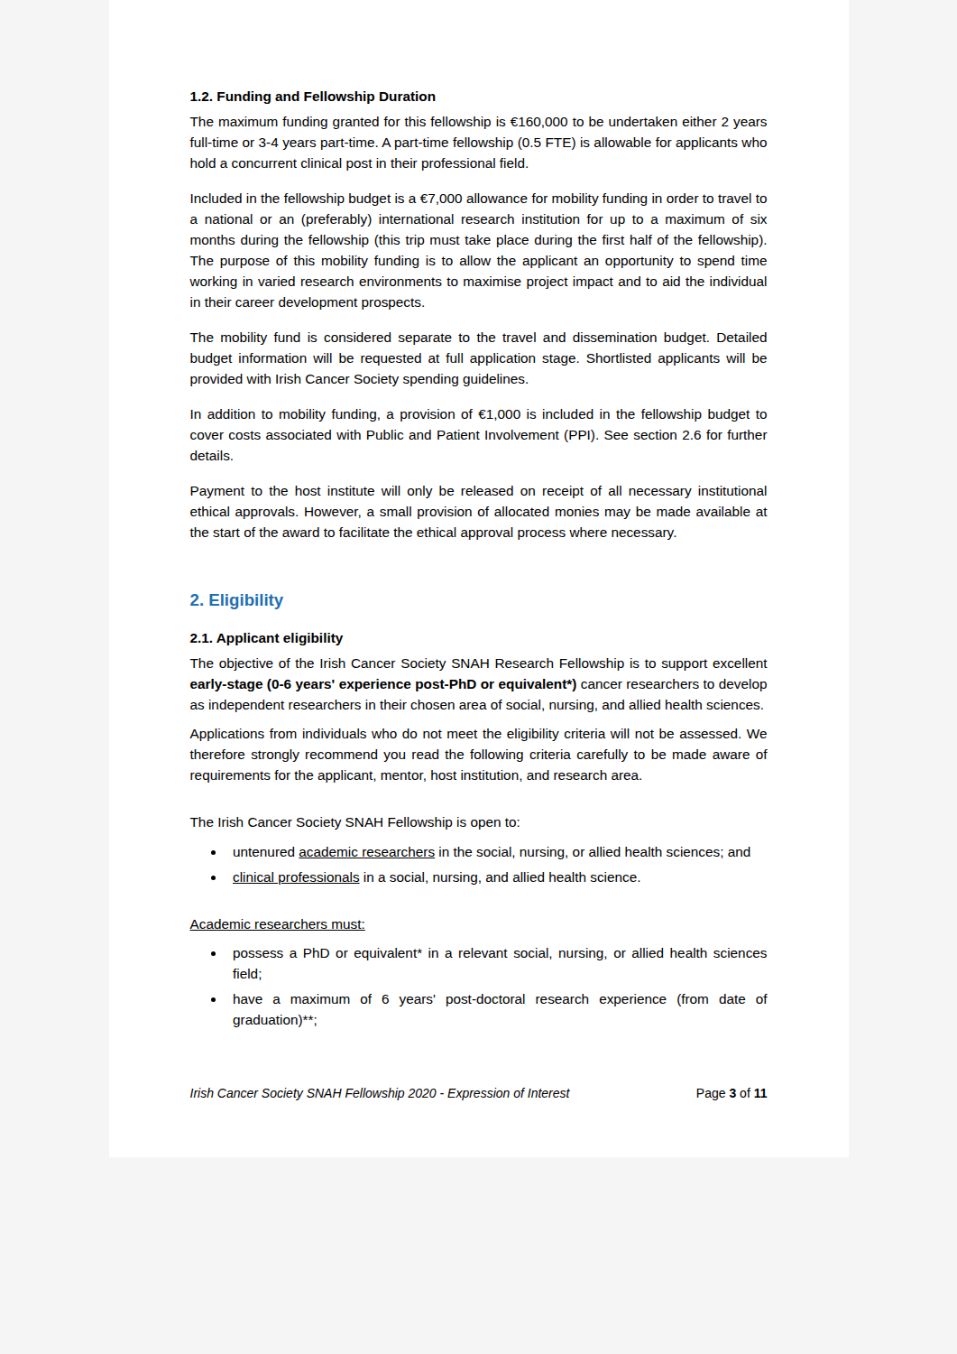1.2. Funding and Fellowship Duration
The maximum funding granted for this fellowship is €160,000 to be undertaken either 2 years full-time or 3-4 years part-time. A part-time fellowship (0.5 FTE) is allowable for applicants who hold a concurrent clinical post in their professional field.
Included in the fellowship budget is a €7,000 allowance for mobility funding in order to travel to a national or an (preferably) international research institution for up to a maximum of six months during the fellowship (this trip must take place during the first half of the fellowship). The purpose of this mobility funding is to allow the applicant an opportunity to spend time working in varied research environments to maximise project impact and to aid the individual in their career development prospects.
The mobility fund is considered separate to the travel and dissemination budget. Detailed budget information will be requested at full application stage. Shortlisted applicants will be provided with Irish Cancer Society spending guidelines.
In addition to mobility funding, a provision of €1,000 is included in the fellowship budget to cover costs associated with Public and Patient Involvement (PPI). See section 2.6 for further details.
Payment to the host institute will only be released on receipt of all necessary institutional ethical approvals. However, a small provision of allocated monies may be made available at the start of the award to facilitate the ethical approval process where necessary.
2. Eligibility
2.1. Applicant eligibility
The objective of the Irish Cancer Society SNAH Research Fellowship is to support excellent early-stage (0-6 years' experience post-PhD or equivalent*) cancer researchers to develop as independent researchers in their chosen area of social, nursing, and allied health sciences.
Applications from individuals who do not meet the eligibility criteria will not be assessed. We therefore strongly recommend you read the following criteria carefully to be made aware of requirements for the applicant, mentor, host institution, and research area.
The Irish Cancer Society SNAH Fellowship is open to:
untenured academic researchers in the social, nursing, or allied health sciences; and
clinical professionals in a social, nursing, and allied health science.
Academic researchers must:
possess a PhD or equivalent* in a relevant social, nursing, or allied health sciences field;
have a maximum of 6 years' post-doctoral research experience (from date of graduation)**;
Irish Cancer Society SNAH Fellowship 2020 - Expression of Interest Page 3 of 11